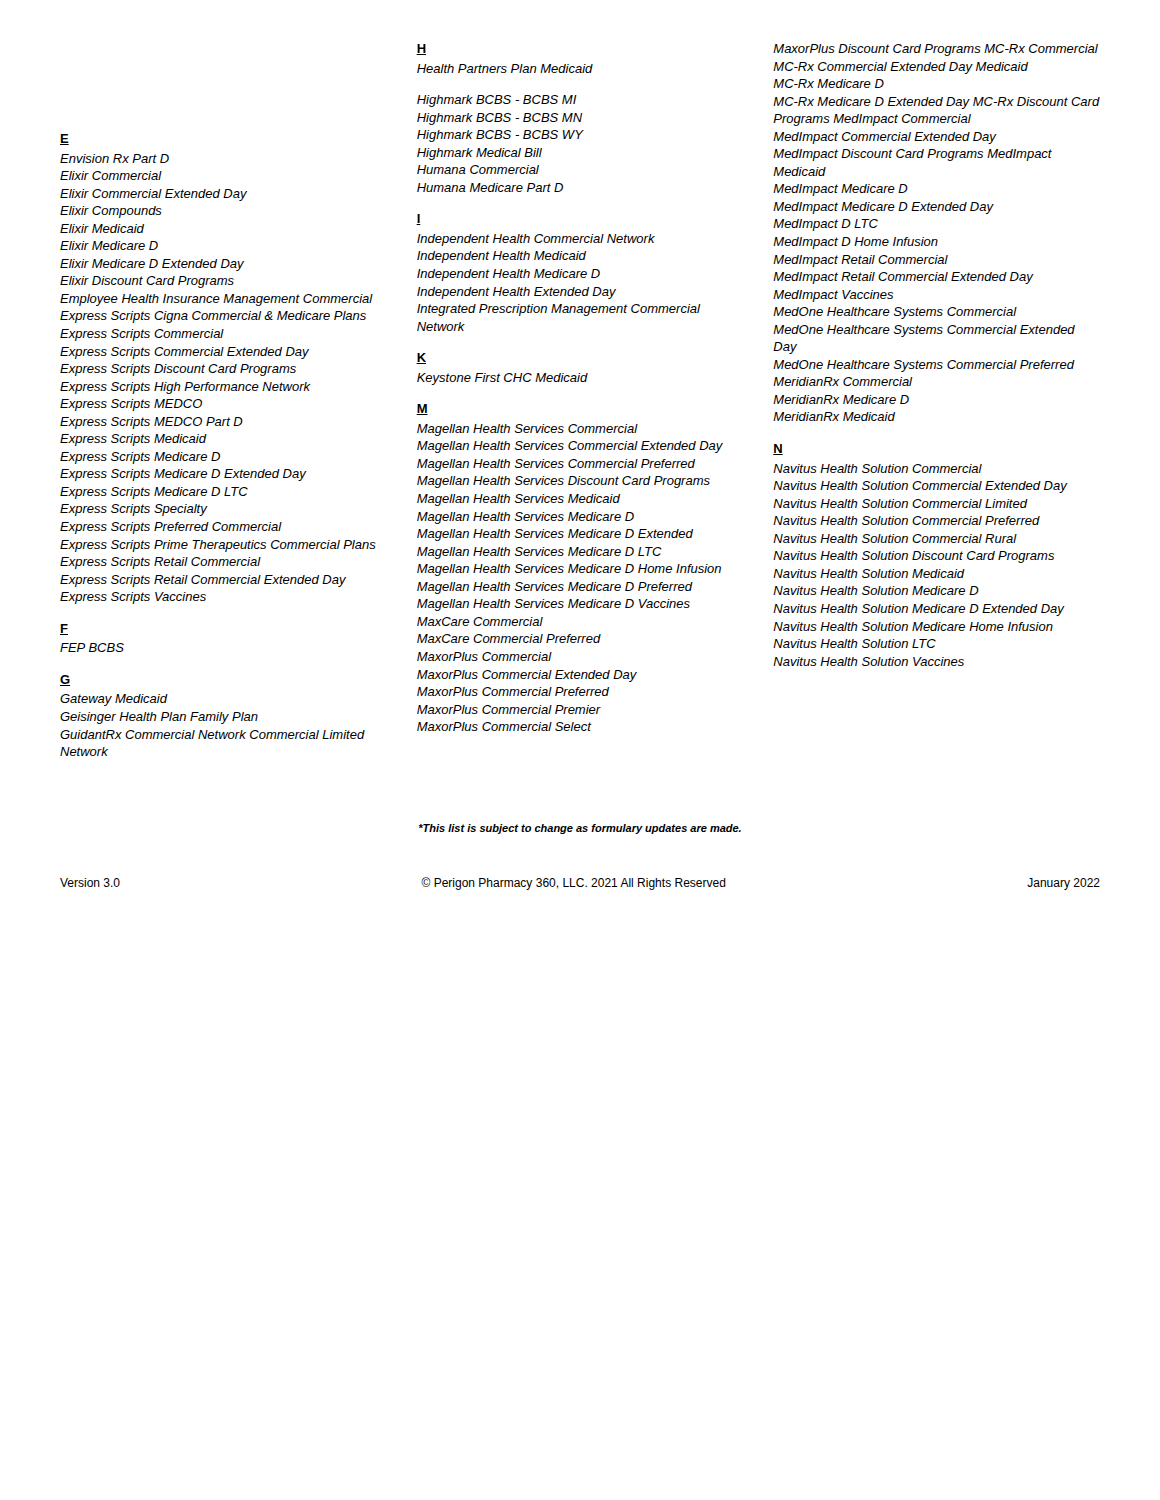E
Envision Rx Part D
Elixir Commercial
Elixir Commercial Extended Day
Elixir Compounds
Elixir Medicaid
Elixir Medicare D
Elixir Medicare D Extended Day
Elixir Discount Card Programs
Employee Health Insurance Management Commercial
Express Scripts Cigna Commercial & Medicare Plans
Express Scripts Commercial
Express Scripts Commercial Extended Day
Express Scripts Discount Card Programs
Express Scripts High Performance Network
Express Scripts MEDCO
Express Scripts MEDCO Part D
Express Scripts Medicaid
Express Scripts Medicare D
Express Scripts Medicare D Extended Day
Express Scripts Medicare D LTC
Express Scripts Specialty
Express Scripts Preferred Commercial
Express Scripts Prime Therapeutics Commercial Plans
Express Scripts Retail Commercial
Express Scripts Retail Commercial Extended Day
Express Scripts Vaccines
F
FEP BCBS
G
Gateway Medicaid
Geisinger Health Plan Family Plan
GuidantRx Commercial Network Commercial Limited Network
H
Health Partners Plan Medicaid
Highmark BCBS - BCBS MI
Highmark BCBS - BCBS MN
Highmark BCBS - BCBS WY
Highmark Medical Bill
Humana Commercial
Humana Medicare Part D
I
Independent Health Commercial Network
Independent Health Medicaid
Independent Health Medicare D
Independent Health Extended Day
Integrated Prescription Management Commercial Network
K
Keystone First CHC Medicaid
M
Magellan Health Services Commercial
Magellan Health Services Commercial Extended Day
Magellan Health Services Commercial Preferred
Magellan Health Services Discount Card Programs
Magellan Health Services Medicaid
Magellan Health Services Medicare D
Magellan Health Services Medicare D Extended
Magellan Health Services Medicare D LTC
Magellan Health Services Medicare D Home Infusion
Magellan Health Services Medicare D Preferred
Magellan Health Services Medicare D Vaccines
MaxCare Commercial
MaxCare Commercial Preferred
MaxorPlus Commercial
MaxorPlus Commercial Extended Day
MaxorPlus Commercial Preferred
MaxorPlus Commercial Premier
MaxorPlus Commercial Select
MaxorPlus Discount Card Programs MC-Rx Commercial
MC-Rx Commercial Extended Day Medicaid
MC-Rx Medicare D
MC-Rx Medicare D Extended Day MC-Rx Discount Card Programs MedImpact Commercial
MedImpact Commercial Extended Day
MedImpact Discount Card Programs MedImpact Medicaid
MedImpact Medicare D
MedImpact Medicare D Extended Day
MedImpact D LTC
MedImpact D Home Infusion
MedImpact Retail Commercial
MedImpact Retail Commercial Extended Day
MedImpact Vaccines
MedOne Healthcare Systems Commercial
MedOne Healthcare Systems Commercial Extended Day
MedOne Healthcare Systems Commercial Preferred
MeridianRx Commercial
MeridianRx Medicare D
MeridianRx Medicaid
N
Navitus Health Solution Commercial
Navitus Health Solution Commercial Extended Day
Navitus Health Solution Commercial Limited
Navitus Health Solution Commercial Preferred
Navitus Health Solution Commercial Rural
Navitus Health Solution Discount Card Programs
Navitus Health Solution Medicaid
Navitus Health Solution Medicare D
Navitus Health Solution Medicare D Extended Day
Navitus Health Solution Medicare Home Infusion
Navitus Health Solution LTC
Navitus Health Solution Vaccines
*This list is subject to change as formulary updates are made.
Version 3.0 © Perigon Pharmacy 360, LLC. 2021 All Rights Reserved January 2022